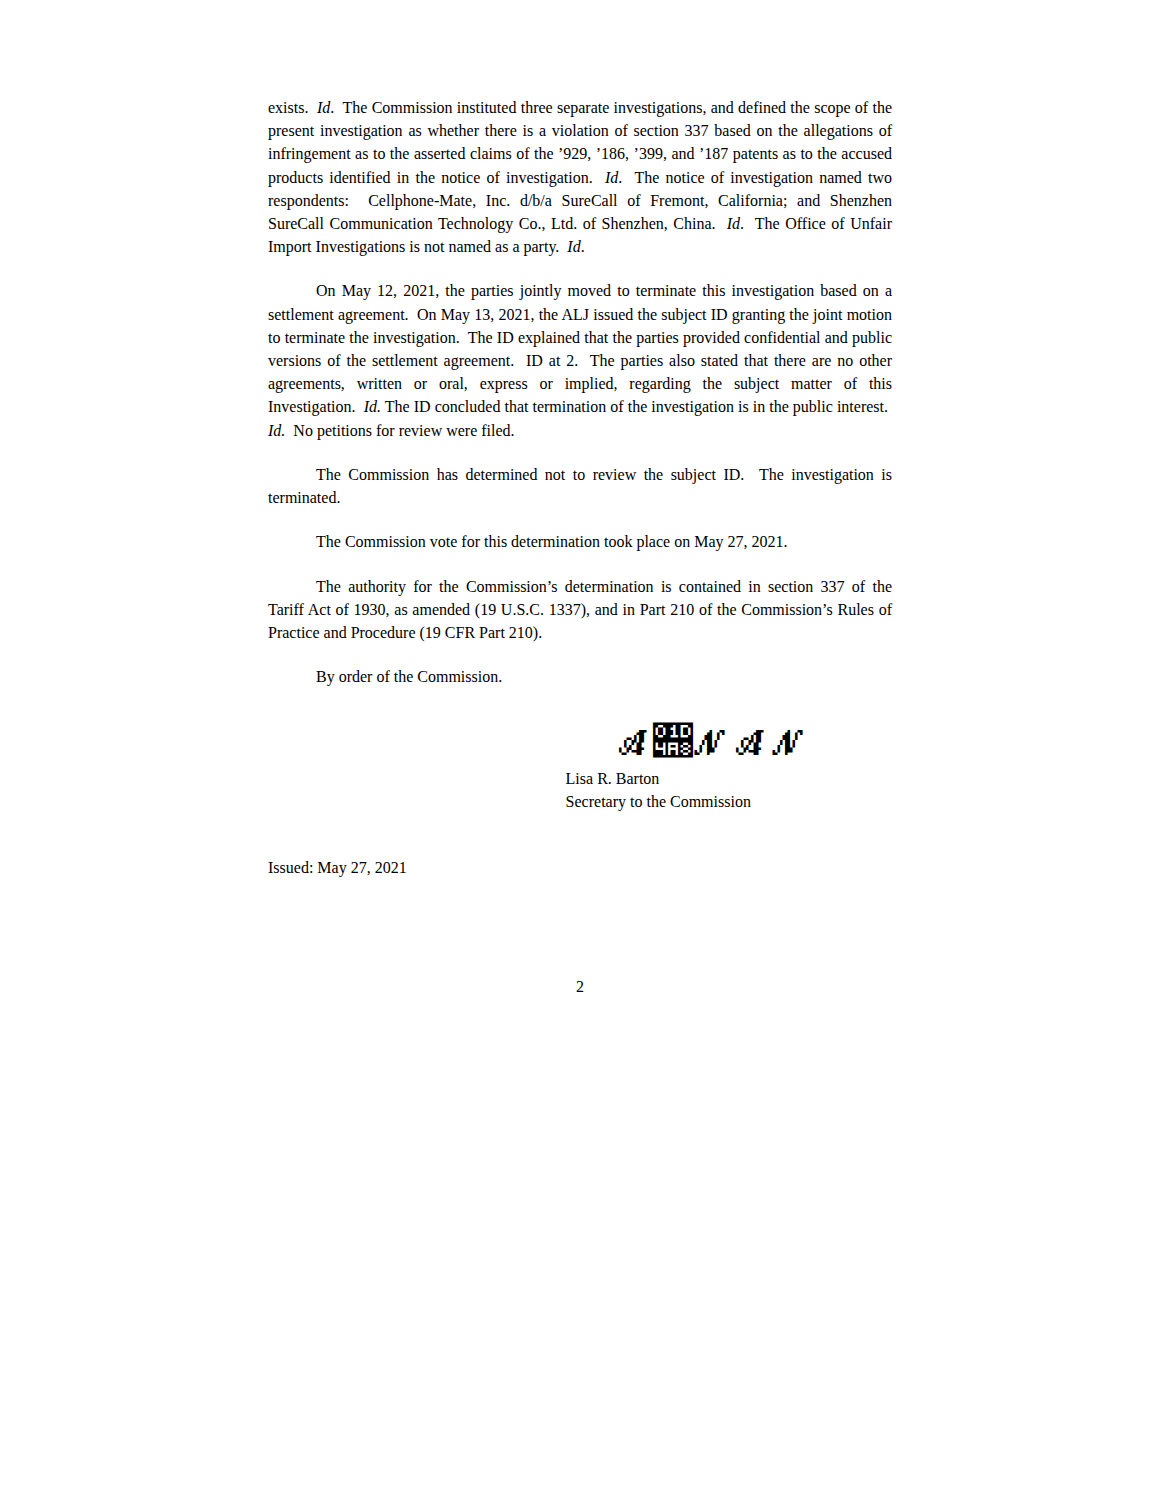exists. Id. The Commission instituted three separate investigations, and defined the scope of the present investigation as whether there is a violation of section 337 based on the allegations of infringement as to the asserted claims of the ’929, ’186, ’399, and ’187 patents as to the accused products identified in the notice of investigation. Id. The notice of investigation named two respondents: Cellphone-Mate, Inc. d/b/a SureCall of Fremont, California; and Shenzhen SureCall Communication Technology Co., Ltd. of Shenzhen, China. Id. The Office of Unfair Import Investigations is not named as a party. Id.
On May 12, 2021, the parties jointly moved to terminate this investigation based on a settlement agreement. On May 13, 2021, the ALJ issued the subject ID granting the joint motion to terminate the investigation. The ID explained that the parties provided confidential and public versions of the settlement agreement. ID at 2. The parties also stated that there are no other agreements, written or oral, express or implied, regarding the subject matter of this Investigation. Id. The ID concluded that termination of the investigation is in the public interest. Id. No petitions for review were filed.
The Commission has determined not to review the subject ID. The investigation is terminated.
The Commission vote for this determination took place on May 27, 2021.
The authority for the Commission’s determination is contained in section 337 of the Tariff Act of 1930, as amended (19 U.S.C. 1337), and in Part 210 of the Commission’s Rules of Practice and Procedure (19 CFR Part 210).
By order of the Commission.
𝒜𝒨𝒩𝒜𝒩
Lisa R. Barton
Secretary to the Commission
Issued: May 27, 2021
2